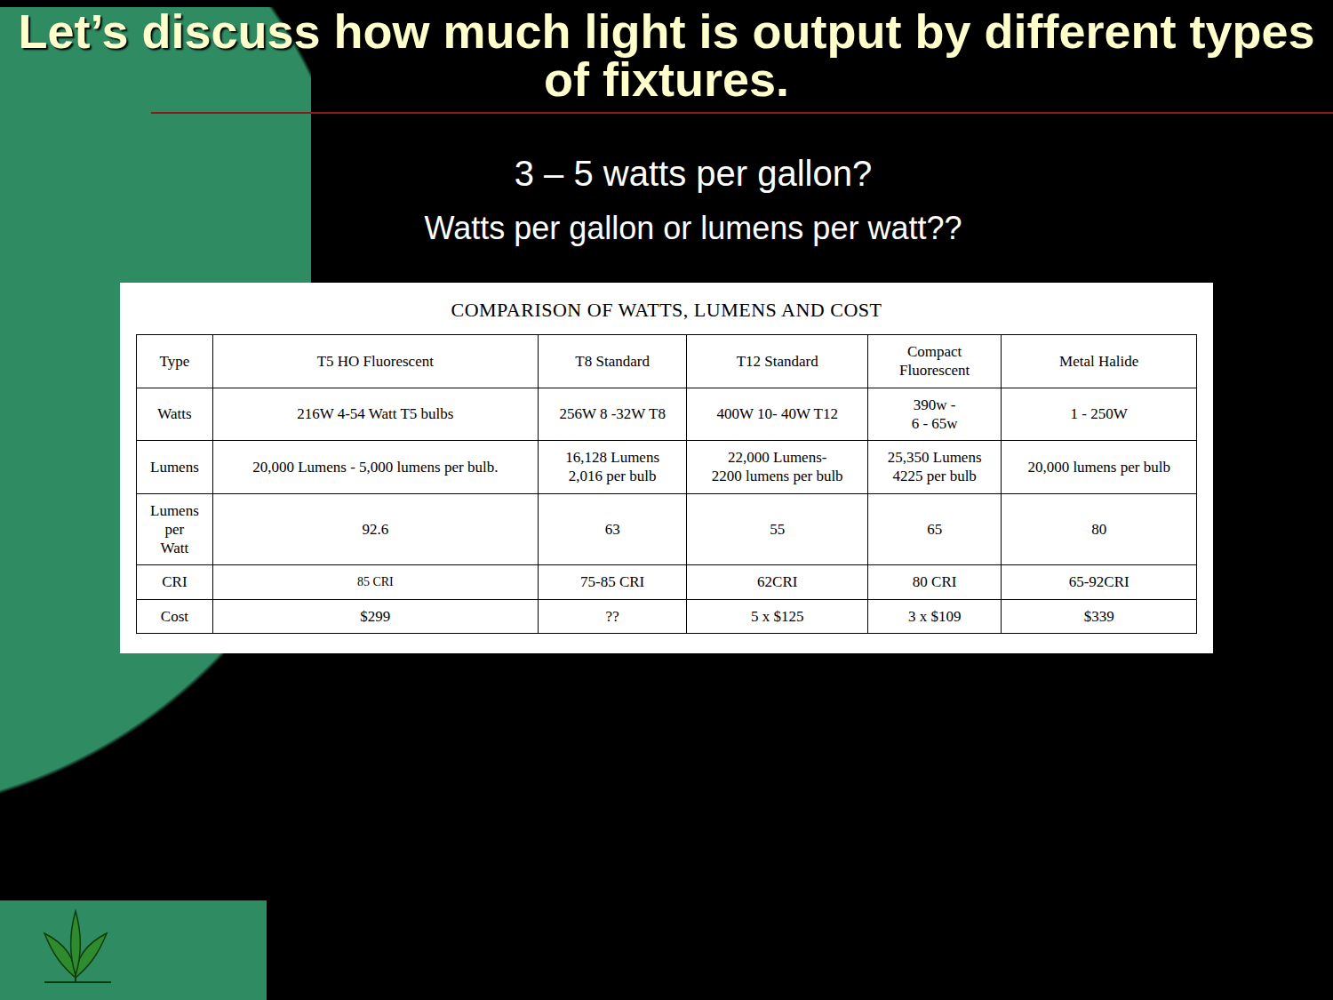Let’s discuss how much light is output by different types of fixtures.
3 – 5 watts per gallon?
Watts per gallon or lumens per watt??
COMPARISON OF WATTS, LUMENS AND COST
| Type | T5 HO Fluorescent | T8 Standard | T12 Standard | Compact Fluorescent | Metal Halide |
| --- | --- | --- | --- | --- | --- |
| Watts | 216W 4-54 Watt T5 bulbs | 256W 8 -32W T8 | 400W 10- 40W T12 | 390w - 6 - 65w | 1 - 250W |
| Lumens | 20,000 Lumens - 5,000 lumens per bulb. | 16,128 Lumens 2,016 per bulb | 22,000 Lumens- 2200 lumens per bulb | 25,350 Lumens 4225 per bulb | 20,000 lumens per bulb |
| Lumens per Watt | 92.6 | 63 | 55 | 65 | 80 |
| CRI | 85 CRI | 75-85 CRI | 62CRI | 80 CRI | 65-92CRI |
| Cost | $299 | ?? | 5 x $125 | 3 x $109 | $339 |